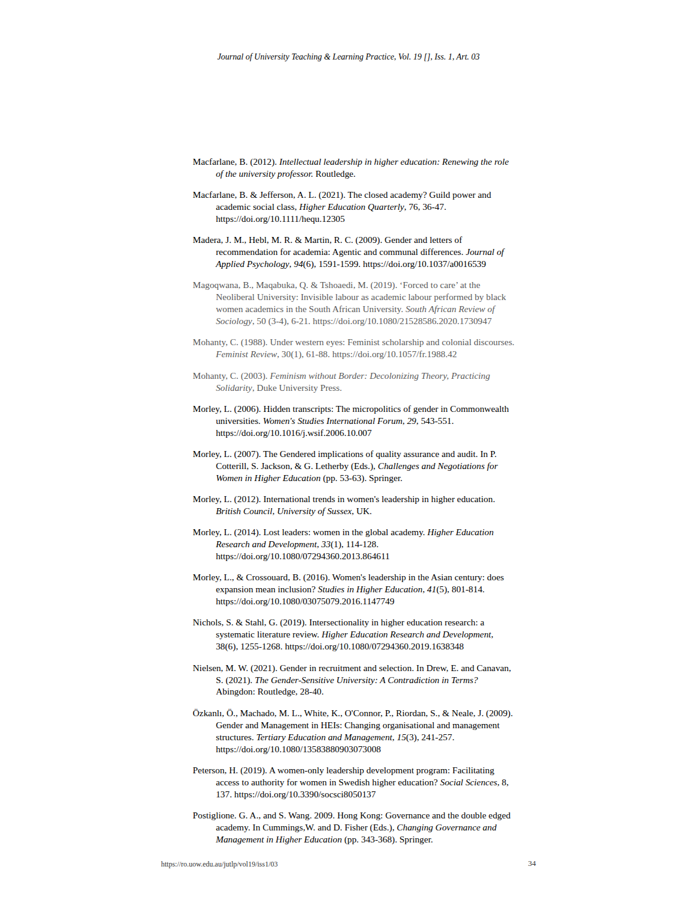Journal of University Teaching & Learning Practice, Vol. 19 [], Iss. 1, Art. 03
Macfarlane, B. (2012). Intellectual leadership in higher education: Renewing the role of the university professor. Routledge.
Macfarlane, B. & Jefferson, A. L. (2021). The closed academy? Guild power and academic social class, Higher Education Quarterly, 76, 36-47. https://doi.org/10.1111/hequ.12305
Madera, J. M., Hebl, M. R. & Martin, R. C. (2009). Gender and letters of recommendation for academia: Agentic and communal differences. Journal of Applied Psychology, 94(6), 1591-1599. https://doi.org/10.1037/a0016539
Magoqwana, B., Maqabuka, Q. & Tshoaedi, M. (2019). ‘Forced to care’ at the Neoliberal University: Invisible labour as academic labour performed by black women academics in the South African University. South African Review of Sociology, 50 (3-4), 6-21. https://doi.org/10.1080/21528586.2020.1730947
Mohanty, C. (1988). Under western eyes: Feminist scholarship and colonial discourses. Feminist Review, 30(1), 61-88. https://doi.org/10.1057/fr.1988.42
Mohanty, C. (2003). Feminism without Border: Decolonizing Theory, Practicing Solidarity, Duke University Press.
Morley, L. (2006). Hidden transcripts: The micropolitics of gender in Commonwealth universities. Women's Studies International Forum, 29, 543-551. https://doi.org/10.1016/j.wsif.2006.10.007
Morley, L. (2007). The Gendered implications of quality assurance and audit. In P. Cotterill, S. Jackson, & G. Letherby (Eds.), Challenges and Negotiations for Women in Higher Education (pp. 53-63). Springer.
Morley, L. (2012). International trends in women's leadership in higher education. British Council, University of Sussex, UK.
Morley, L. (2014). Lost leaders: women in the global academy. Higher Education Research and Development, 33(1), 114-128. https://doi.org/10.1080/07294360.2013.864611
Morley, L., & Crossouard, B. (2016). Women's leadership in the Asian century: does expansion mean inclusion? Studies in Higher Education, 41(5), 801-814. https://doi.org/10.1080/03075079.2016.1147749
Nichols, S. & Stahl, G. (2019). Intersectionality in higher education research: a systematic literature review. Higher Education Research and Development, 38(6), 1255-1268. https://doi.org/10.1080/07294360.2019.1638348
Nielsen, M. W. (2021). Gender in recruitment and selection. In Drew, E. and Canavan, S. (2021). The Gender-Sensitive University: A Contradiction in Terms? Abingdon: Routledge, 28-40.
Özkanlı, Ö., Machado, M. L., White, K., O'Connor, P., Riordan, S., & Neale, J. (2009). Gender and Management in HEIs: Changing organisational and management structures. Tertiary Education and Management, 15(3), 241-257. https://doi.org/10.1080/13583880903073008
Peterson, H. (2019). A women-only leadership development program: Facilitating access to authority for women in Swedish higher education? Social Sciences, 8, 137. https://doi.org/10.3390/socsci8050137
Postiglione. G. A., and S. Wang. 2009. Hong Kong: Governance and the double edged academy. In Cummings,W. and D. Fisher (Eds.), Changing Governance and Management in Higher Education (pp. 343-368). Springer.
https://ro.uow.edu.au/jutlp/vol19/iss1/03 34